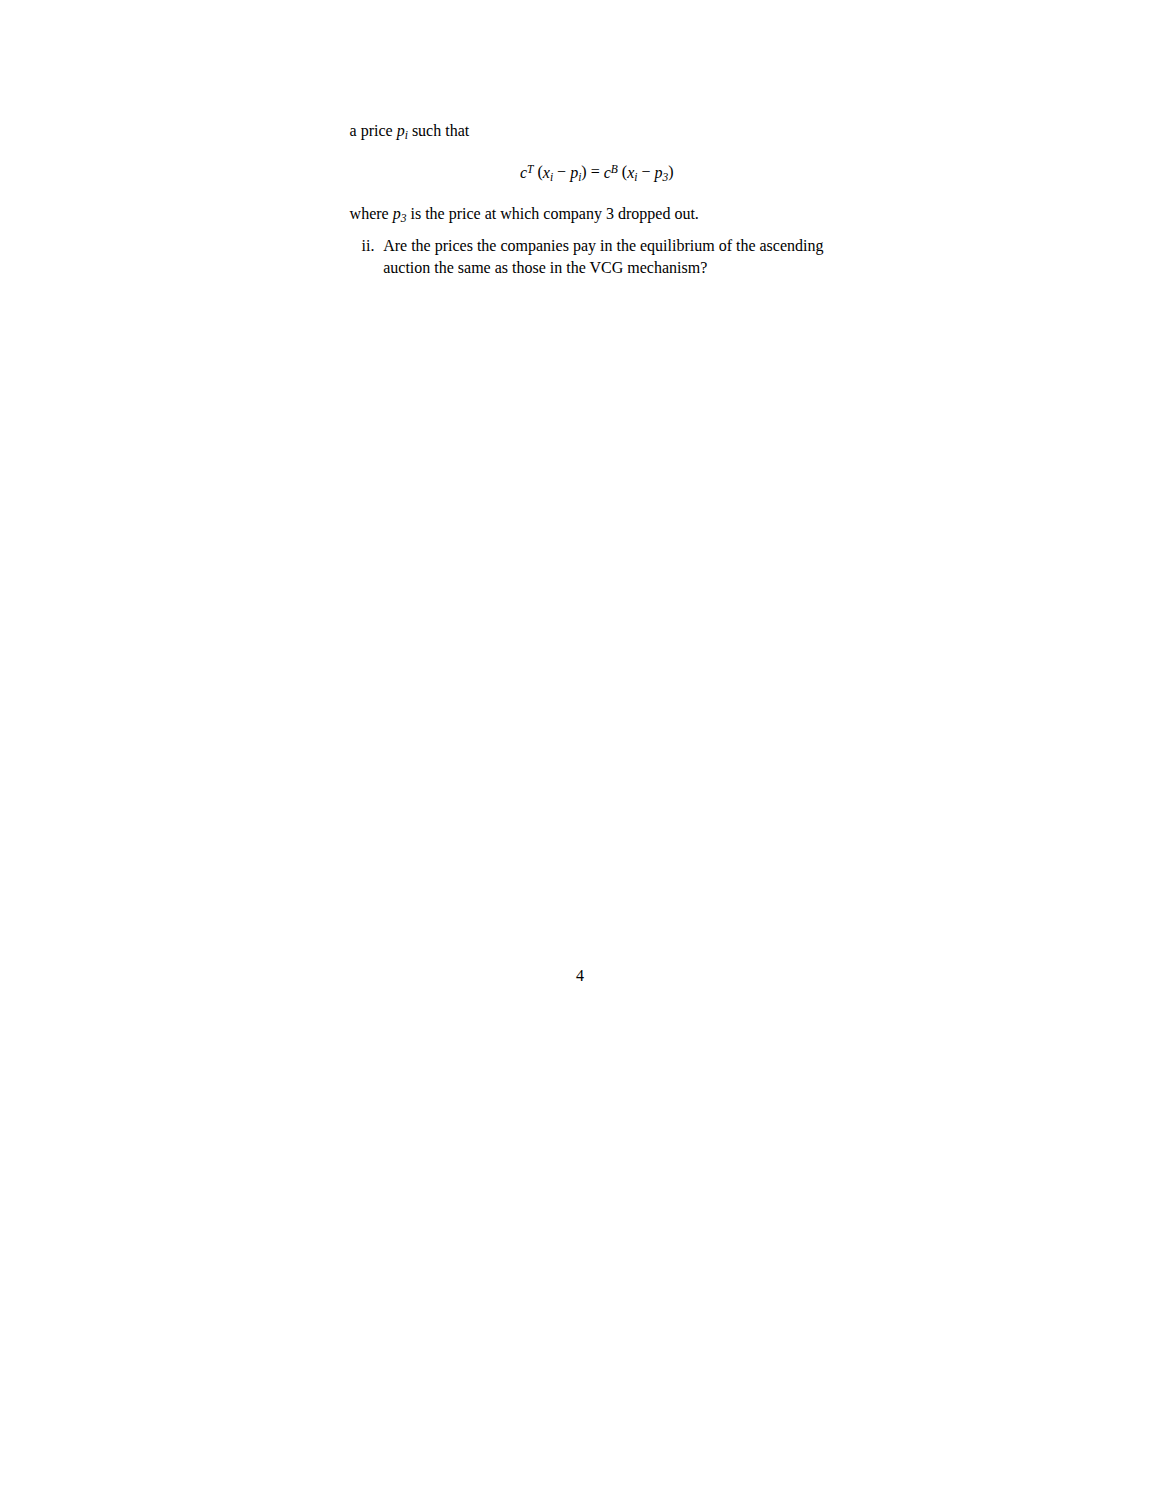a price pi such that
cT (xi − pi) = cB (xi − p3)
where p3 is the price at which company 3 dropped out.
ii.
Are the prices the companies pay in the equilibrium of the ascending auction the same as those in the VCG mechanism?
4